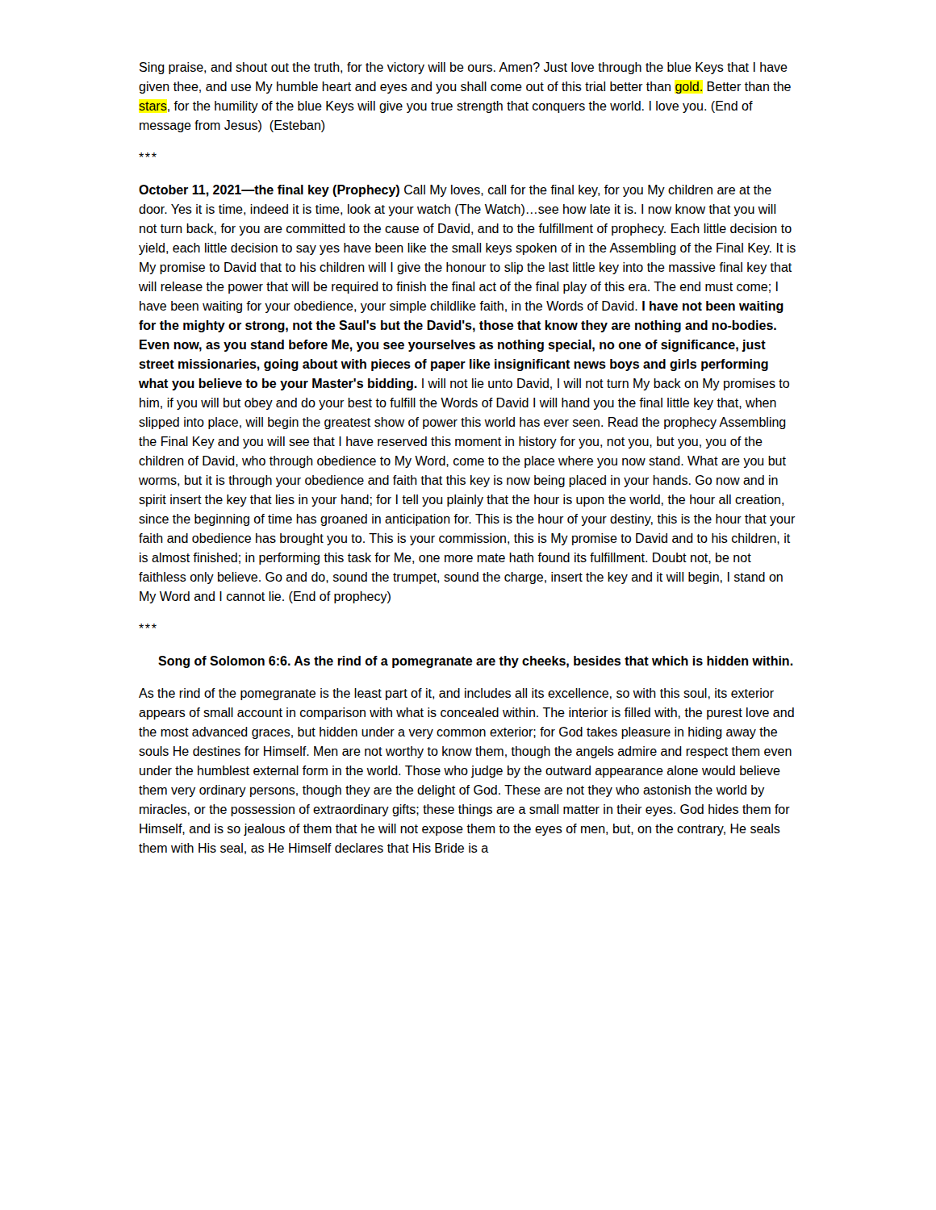Sing praise, and shout out the truth, for the victory will be ours. Amen? Just love through the blue Keys that I have given thee, and use My humble heart and eyes and you shall come out of this trial better than gold. Better than the stars, for the humility of the blue Keys will give you true strength that conquers the world. I love you. (End of message from Jesus) (Esteban)
***
October 11, 2021—the final key (Prophecy) Call My loves, call for the final key, for you My children are at the door. Yes it is time, indeed it is time, look at your watch (The Watch)…see how late it is. I now know that you will not turn back, for you are committed to the cause of David, and to the fulfillment of prophecy. Each little decision to yield, each little decision to say yes have been like the small keys spoken of in the Assembling of the Final Key. It is My promise to David that to his children will I give the honour to slip the last little key into the massive final key that will release the power that will be required to finish the final act of the final play of this era. The end must come; I have been waiting for your obedience, your simple childlike faith, in the Words of David. I have not been waiting for the mighty or strong, not the Saul's but the David's, those that know they are nothing and no-bodies. Even now, as you stand before Me, you see yourselves as nothing special, no one of significance, just street missionaries, going about with pieces of paper like insignificant news boys and girls performing what you believe to be your Master's bidding. I will not lie unto David, I will not turn My back on My promises to him, if you will but obey and do your best to fulfill the Words of David I will hand you the final little key that, when slipped into place, will begin the greatest show of power this world has ever seen. Read the prophecy Assembling the Final Key and you will see that I have reserved this moment in history for you, not you, but you, you of the children of David, who through obedience to My Word, come to the place where you now stand. What are you but worms, but it is through your obedience and faith that this key is now being placed in your hands. Go now and in spirit insert the key that lies in your hand; for I tell you plainly that the hour is upon the world, the hour all creation, since the beginning of time has groaned in anticipation for. This is the hour of your destiny, this is the hour that your faith and obedience has brought you to. This is your commission, this is My promise to David and to his children, it is almost finished; in performing this task for Me, one more mate hath found its fulfillment. Doubt not, be not faithless only believe. Go and do, sound the trumpet, sound the charge, insert the key and it will begin, I stand on My Word and I cannot lie. (End of prophecy)
***
Song of Solomon 6:6. As the rind of a pomegranate are thy cheeks, besides that which is hidden within.
As the rind of the pomegranate is the least part of it, and includes all its excellence, so with this soul, its exterior appears of small account in comparison with what is concealed within. The interior is filled with, the purest love and the most advanced graces, but hidden under a very common exterior; for God takes pleasure in hiding away the souls He destines for Himself. Men are not worthy to know them, though the angels admire and respect them even under the humblest external form in the world. Those who judge by the outward appearance alone would believe them very ordinary persons, though they are the delight of God. These are not they who astonish the world by miracles, or the possession of extraordinary gifts; these things are a small matter in their eyes. God hides them for Himself, and is so jealous of them that he will not expose them to the eyes of men, but, on the contrary, He seals them with His seal, as He Himself declares that His Bride is a